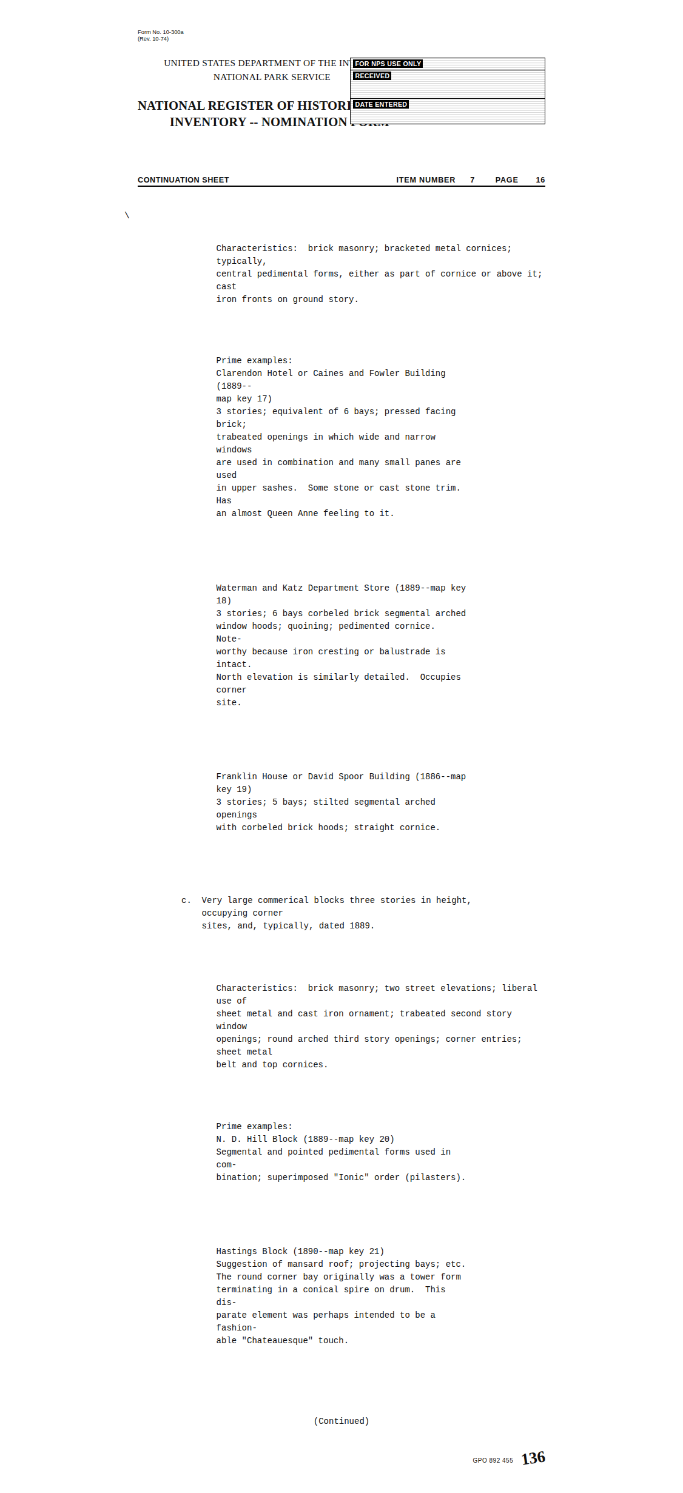Form No. 10-300a
(Rev. 10-74)
FOR NPS USE ONLY
RECEIVED
DATE ENTERED
UNITED STATES DEPARTMENT OF THE INTERIOR
NATIONAL PARK SERVICE
NATIONAL REGISTER OF HISTORIC PLACES INVENTORY -- NOMINATION FORM
CONTINUATION SHEET ITEM NUMBER7 PAGE16
\
Characteristics: brick masonry; bracketed metal cornices; typically, central pedimental forms, either as part of cornice or above it; cast iron fronts on ground story.
Prime examples: Clarendon Hotel or Caines and Fowler Building (1889-- map key 17) 3 stories; equivalent of 6 bays; pressed facing brick; trabeated openings in which wide and narrow windows are used in combination and many small panes are used in upper sashes. Some stone or cast stone trim. Has an almost Queen Anne feeling to it.
Waterman and Katz Department Store (1889--map key 18) 3 stories; 6 bays corbeled brick segmental arched window hoods; quoining; pedimented cornice. Note- worthy because iron cresting or balustrade is intact. North elevation is similarly detailed. Occupies corner site.
Franklin House or David Spoor Building (1886--map key 19) 3 stories; 5 bays; stilted segmental arched openings with corbeled brick hoods; straight cornice.
c. Very large commerical blocks three stories in height, occupying corner sites, and, typically, dated 1889.
Characteristics: brick masonry; two street elevations; liberal use of sheet metal and cast iron ornament; trabeated second story window openings; round arched third story openings; corner entries; sheet metal belt and top cornices.
Prime examples: N. D. Hill Block (1889--map key 20) Segmental and pointed pedimental forms used in com- bination; superimposed "Ionic" order (pilasters).
Hastings Block (1890--map key 21) Suggestion of mansard roof; projecting bays; etc. The round corner bay originally was a tower form terminating in a conical spire on drum. This dis- parate element was perhaps intended to be a fashion- able "Chateauesque" touch.
(Continued)
GPO 892 455 136